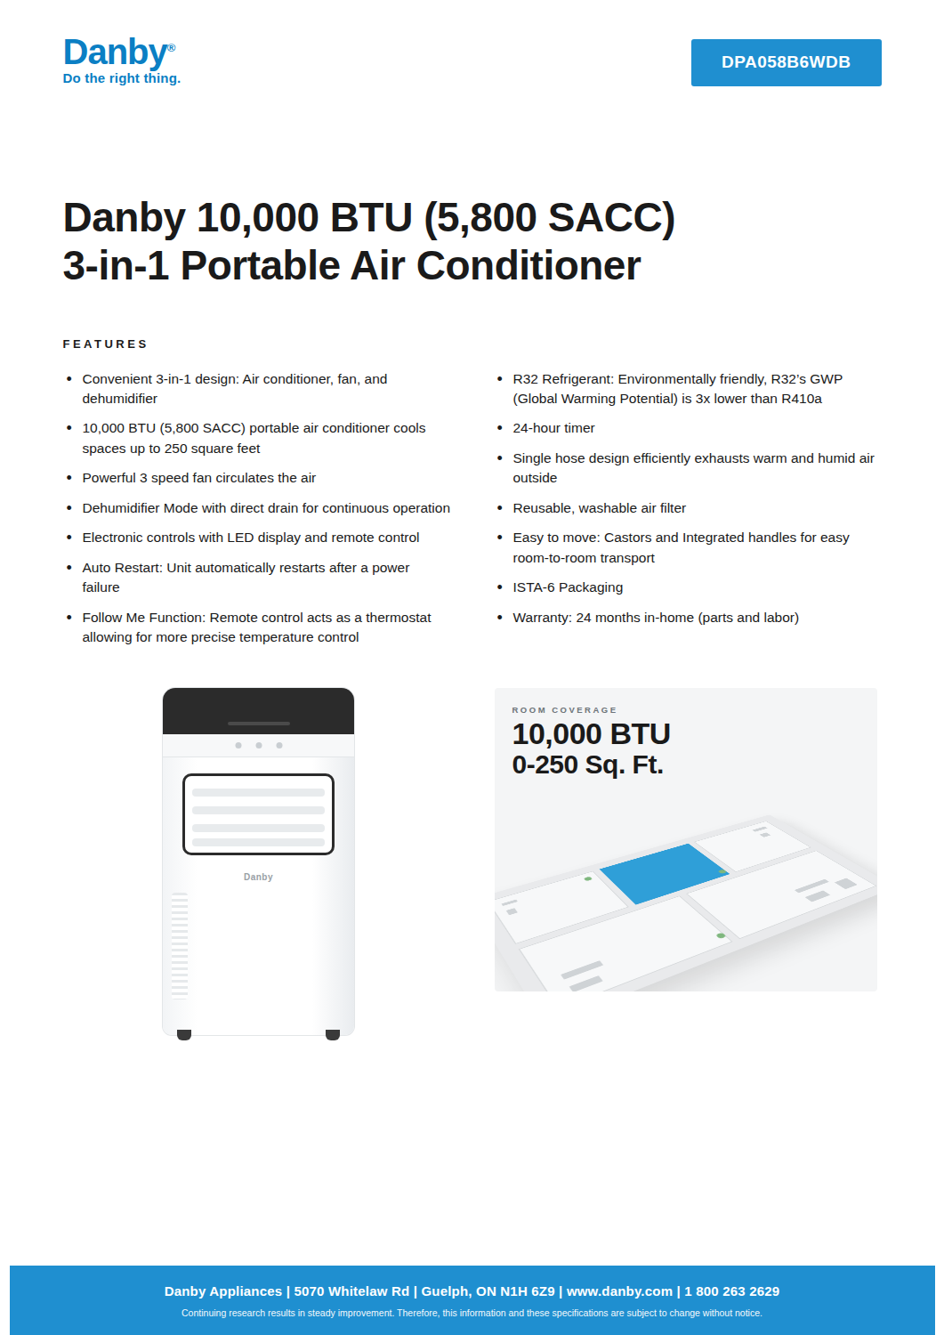Danby® Do the right thing.
DPA058B6WDB
Danby 10,000 BTU (5,800 SACC) 3-in-1 Portable Air Conditioner
FEATURES
Convenient 3-in-1 design: Air conditioner, fan, and dehumidifier
10,000 BTU (5,800 SACC) portable air conditioner cools spaces up to 250 square feet
Powerful 3 speed fan circulates the air
Dehumidifier Mode with direct drain for continuous operation
Electronic controls with LED display and remote control
Auto Restart: Unit automatically restarts after a power failure
Follow Me Function: Remote control acts as a thermostat allowing for more precise temperature control
R32 Refrigerant: Environmentally friendly, R32’s GWP (Global Warming Potential) is 3x lower than R410a
24-hour timer
Single hose design efficiently exhausts warm and humid air outside
Reusable, washable air filter
Easy to move: Castors and Integrated handles for easy room-to-room transport
ISTA-6 Packaging
Warranty: 24 months in-home (parts and labor)
Danby
ROOM COVERAGE
10,000 BTU
0-250 Sq. Ft.
Danby Appliances | 5070 Whitelaw Rd | Guelph, ON N1H 6Z9 | www.danby.com | 1 800 263 2629
Continuing research results in steady improvement. Therefore, this information and these specifications are subject to change without notice.